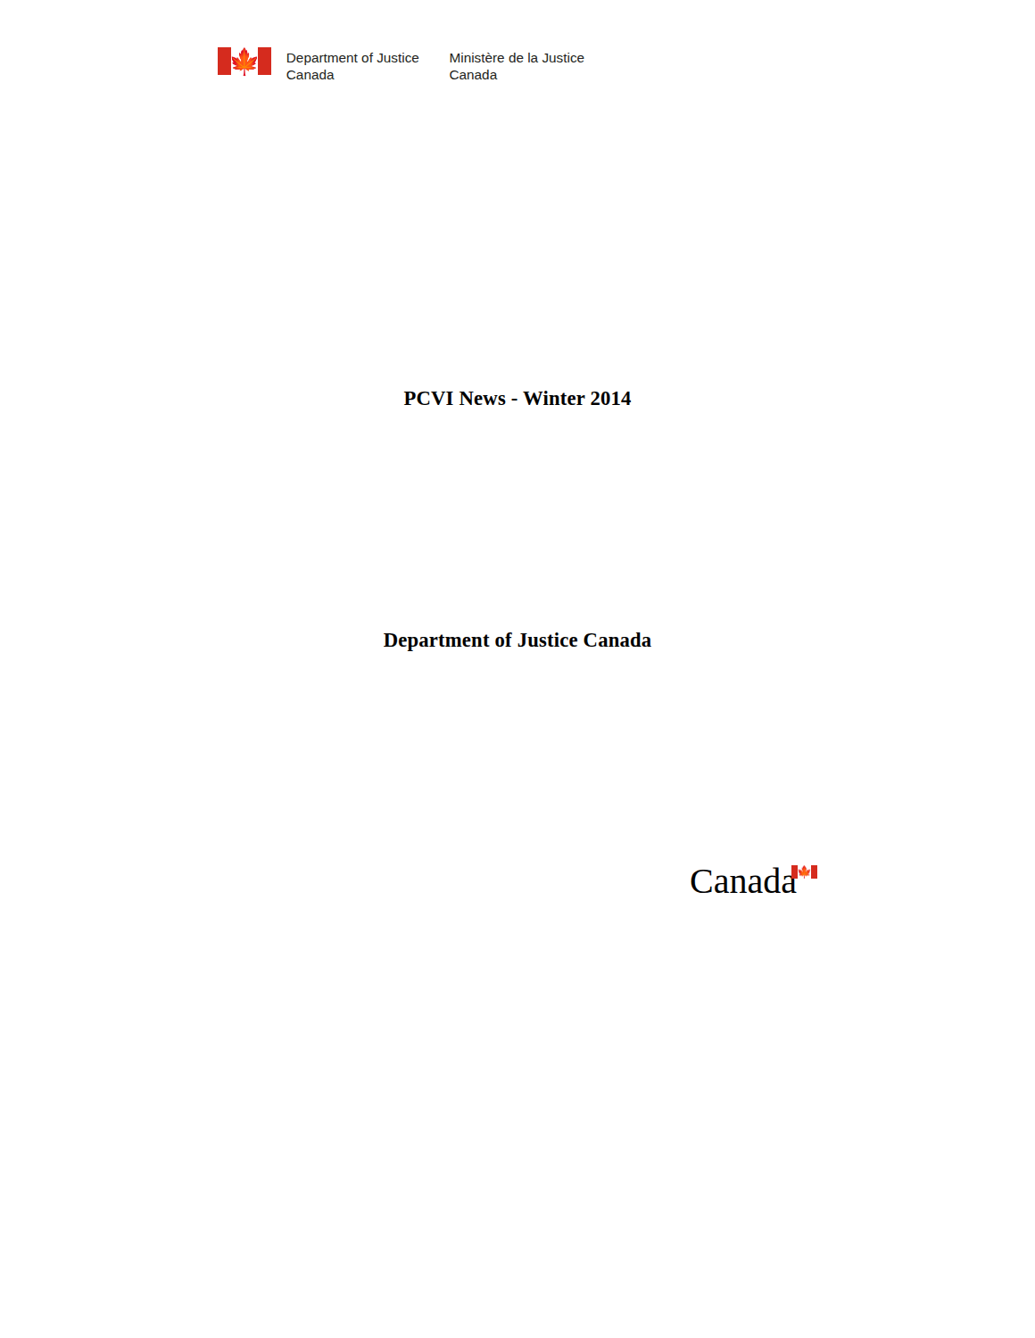🍁
Department of Justice
Canada Ministère de la Justice
Canada
PCVI News - Winter 2014
Department of Justice Canada
Canada 🍁